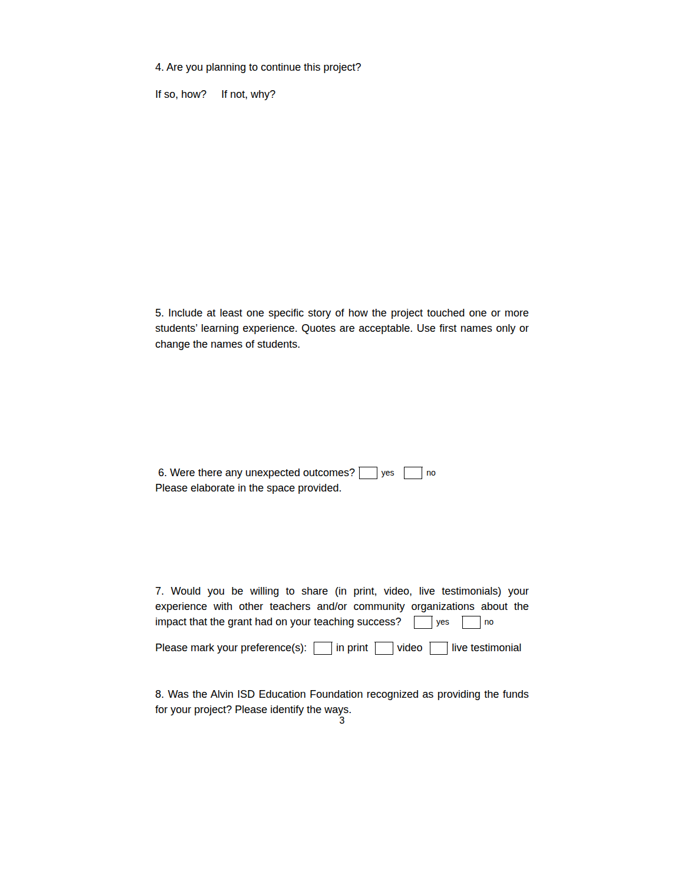4. Are you planning to continue this project?
If so, how? If not, why?
5. Include at least one specific story of how the project touched one or more students’ learning experience. Quotes are acceptable. Use first names only or change the names of students.
6. Were there any unexpected outcomes? yes no
Please elaborate in the space provided.
7. Would you be willing to share (in print, video, live testimonials) your experience with other teachers and/or community organizations about the impact that the grant had on your teaching success? yes no
Please mark your preference(s): in print video live testimonial
8. Was the Alvin ISD Education Foundation recognized as providing the funds for your project? Please identify the ways.
3